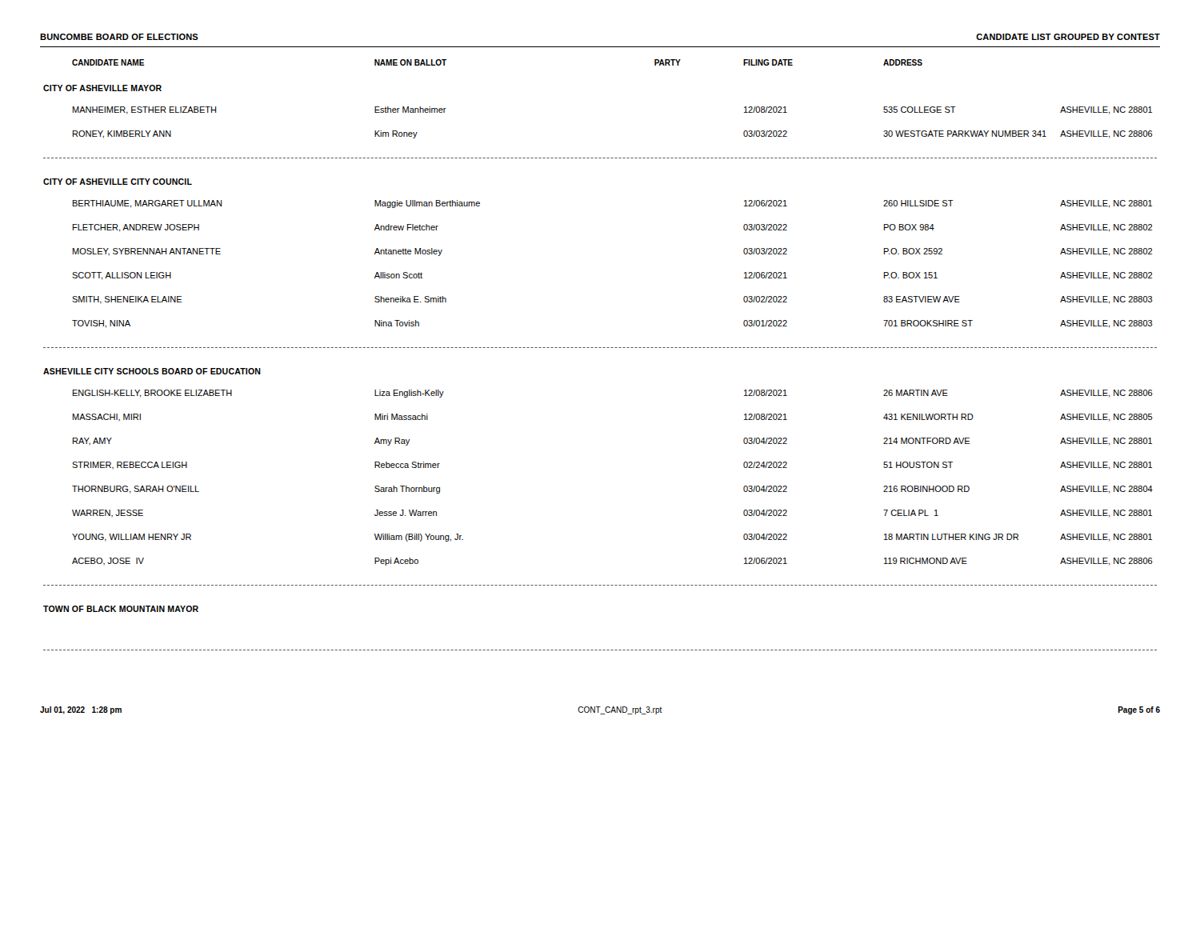BUNCOMBE BOARD OF ELECTIONS
CANDIDATE LIST GROUPED BY CONTEST
| CANDIDATE NAME | NAME ON BALLOT | PARTY | FILING DATE | ADDRESS |
| --- | --- | --- | --- | --- |
| CITY OF ASHEVILLE MAYOR |
| MANHEIMER, ESTHER ELIZABETH | Esther Manheimer | | 12/08/2021 | 535 COLLEGE ST | ASHEVILLE, NC 28801 |
| RONEY, KIMBERLY ANN | Kim Roney | | 03/03/2022 | 30 WESTGATE PARKWAY NUMBER 341 | ASHEVILLE, NC 28806 |
| CITY OF ASHEVILLE CITY COUNCIL |
| BERTHIAUME, MARGARET ULLMAN | Maggie Ullman Berthiaume | | 12/06/2021 | 260 HILLSIDE ST | ASHEVILLE, NC 28801 |
| FLETCHER, ANDREW JOSEPH | Andrew Fletcher | | 03/03/2022 | PO BOX 984 | ASHEVILLE, NC 28802 |
| MOSLEY, SYBRENNAH ANTANETTE | Antanette Mosley | | 03/03/2022 | P.O. BOX 2592 | ASHEVILLE, NC 28802 |
| SCOTT, ALLISON LEIGH | Allison Scott | | 12/06/2021 | P.O. BOX 151 | ASHEVILLE, NC 28802 |
| SMITH, SHENEIKA ELAINE | Sheneika E. Smith | | 03/02/2022 | 83 EASTVIEW AVE | ASHEVILLE, NC 28803 |
| TOVISH, NINA | Nina Tovish | | 03/01/2022 | 701 BROOKSHIRE ST | ASHEVILLE, NC 28803 |
| ASHEVILLE CITY SCHOOLS BOARD OF EDUCATION |
| ENGLISH-KELLY, BROOKE ELIZABETH | Liza English-Kelly | | 12/08/2021 | 26 MARTIN AVE | ASHEVILLE, NC 28806 |
| MASSACHI, MIRI | Miri Massachi | | 12/08/2021 | 431 KENILWORTH RD | ASHEVILLE, NC 28805 |
| RAY, AMY | Amy Ray | | 03/04/2022 | 214 MONTFORD AVE | ASHEVILLE, NC 28801 |
| STRIMER, REBECCA LEIGH | Rebecca Strimer | | 02/24/2022 | 51 HOUSTON ST | ASHEVILLE, NC 28801 |
| THORNBURG, SARAH O'NEILL | Sarah Thornburg | | 03/04/2022 | 216 ROBINHOOD RD | ASHEVILLE, NC 28804 |
| WARREN, JESSE | Jesse J. Warren | | 03/04/2022 | 7 CELIA PL 1 | ASHEVILLE, NC 28801 |
| YOUNG, WILLIAM HENRY JR | William (Bill) Young, Jr. | | 03/04/2022 | 18 MARTIN LUTHER KING JR DR | ASHEVILLE, NC 28801 |
| ACEBO, JOSE IV | Pepi Acebo | | 12/06/2021 | 119 RICHMOND AVE | ASHEVILLE, NC 28806 |
| TOWN OF BLACK MOUNTAIN MAYOR |
Jul 01, 2022 1:28 pm
CONT_CAND_rpt_3.rpt
Page 5 of 6